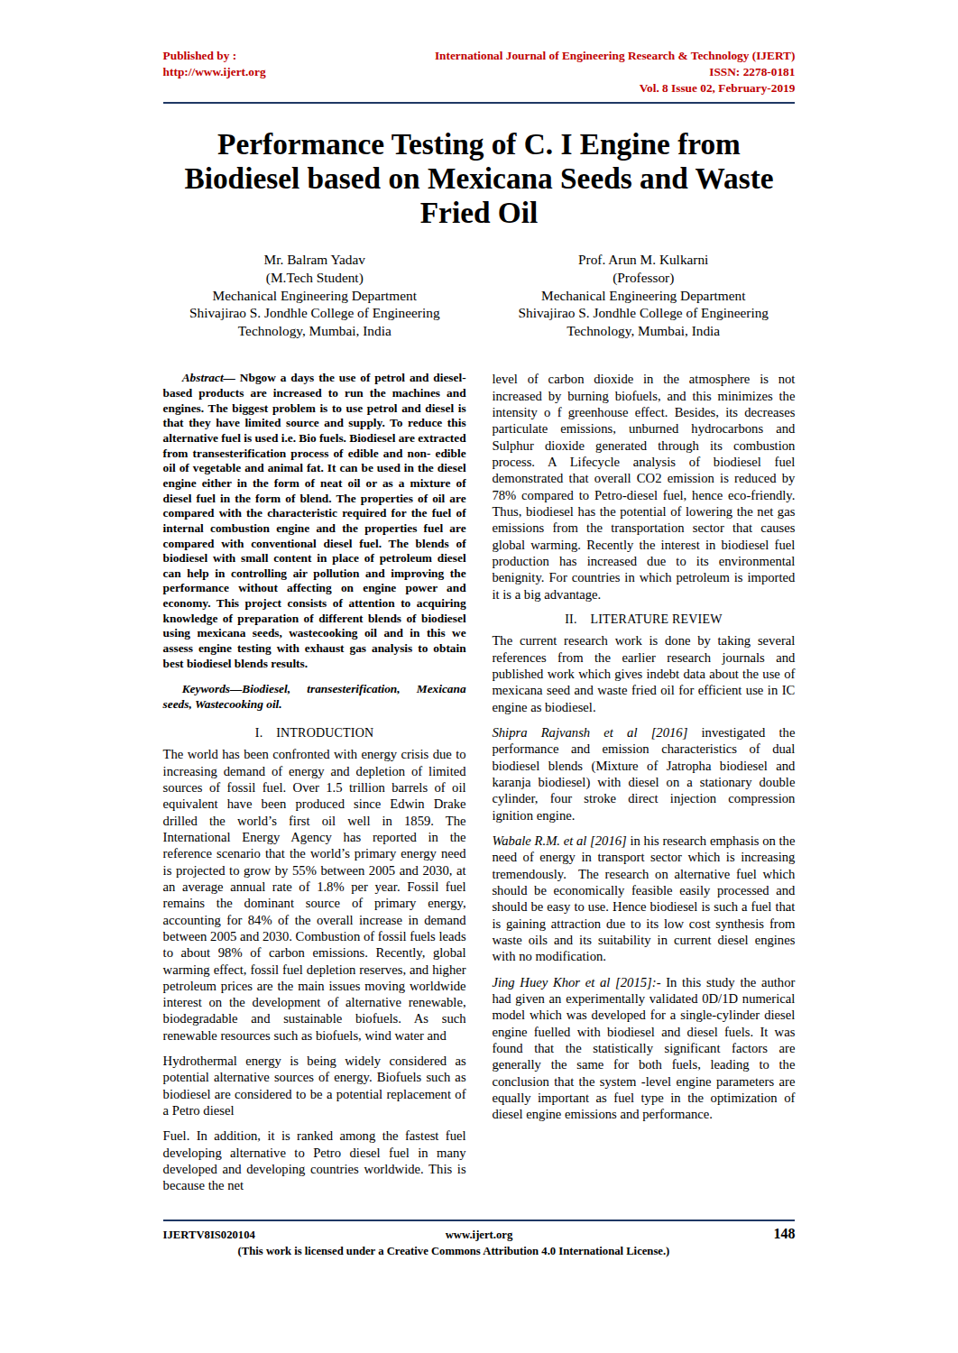Published by :
http://www.ijert.org
International Journal of Engineering Research & Technology (IJERT)
ISSN: 2278-0181
Vol. 8 Issue 02, February-2019
Performance Testing of C. I Engine from Biodiesel based on Mexicana Seeds and Waste Fried Oil
Mr. Balram Yadav
(M.Tech Student)
Mechanical Engineering Department
Shivajirao S. Jondhle College of Engineering
Technology, Mumbai, India
Prof. Arun M. Kulkarni
(Professor)
Mechanical Engineering Department
Shivajirao S. Jondhle College of Engineering
Technology, Mumbai, India
Abstract— Nbgow a days the use of petrol and diesel-based products are increased to run the machines and engines. The biggest problem is to use petrol and diesel is that they have limited source and supply. To reduce this alternative fuel is used i.e. Bio fuels. Biodiesel are extracted from transesterification process of edible and non- edible oil of vegetable and animal fat. It can be used in the diesel engine either in the form of neat oil or as a mixture of diesel fuel in the form of blend. The properties of oil are compared with the characteristic required for the fuel of internal combustion engine and the properties fuel are compared with conventional diesel fuel. The blends of biodiesel with small content in place of petroleum diesel can help in controlling air pollution and improving the performance without affecting on engine power and economy. This project consists of attention to acquiring knowledge of preparation of different blends of biodiesel using mexicana seeds, wastecooking oil and in this we assess engine testing with exhaust gas analysis to obtain best biodiesel blends results.
Keywords—Biodiesel, transesterification, Mexicana seeds, Wastecooking oil.
I. INTRODUCTION
The world has been confronted with energy crisis due to increasing demand of energy and depletion of limited sources of fossil fuel. Over 1.5 trillion barrels of oil equivalent have been produced since Edwin Drake drilled the world’s first oil well in 1859. The International Energy Agency has reported in the reference scenario that the world’s primary energy need is projected to grow by 55% between 2005 and 2030, at an average annual rate of 1.8% per year. Fossil fuel remains the dominant source of primary energy, accounting for 84% of the overall increase in demand between 2005 and 2030. Combustion of fossil fuels leads to about 98% of carbon emissions. Recently, global warming effect, fossil fuel depletion reserves, and higher petroleum prices are the main issues moving worldwide interest on the development of alternative renewable, biodegradable and sustainable biofuels. As such renewable resources such as biofuels, wind water and
Hydrothermal energy is being widely considered as potential alternative sources of energy. Biofuels such as biodiesel are considered to be a potential replacement of a Petro diesel
Fuel. In addition, it is ranked among the fastest fuel developing alternative to Petro diesel fuel in many developed and developing countries worldwide. This is because the net
level of carbon dioxide in the atmosphere is not increased by burning biofuels, and this minimizes the intensity o f greenhouse effect. Besides, its decreases particulate emissions, unburned hydrocarbons and Sulphur dioxide generated through its combustion process. A Lifecycle analysis of biodiesel fuel demonstrated that overall CO2 emission is reduced by 78% compared to Petro-diesel fuel, hence eco-friendly. Thus, biodiesel has the potential of lowering the net gas emissions from the transportation sector that causes global warming. Recently the interest in biodiesel fuel production has increased due to its environmental benignity. For countries in which petroleum is imported it is a big advantage.
II. LITERATURE REVIEW
The current research work is done by taking several references from the earlier research journals and published work which gives indebt data about the use of mexicana seed and waste fried oil for efficient use in IC engine as biodiesel.
Shipra Rajvansh et al [2016] investigated the performance and emission characteristics of dual biodiesel blends (Mixture of Jatropha biodiesel and karanja biodiesel) with diesel on a stationary double cylinder, four stroke direct injection compression ignition engine.
Wabale R.M. et al [2016] in his research emphasis on the need of energy in transport sector which is increasing tremendously. The research on alternative fuel which should be economically feasible easily processed and should be easy to use. Hence biodiesel is such a fuel that is gaining attraction due to its low cost synthesis from waste oils and its suitability in current diesel engines with no modification.
Jing Huey Khor et al [2015]:- In this study the author had given an experimentally validated 0D/1D numerical model which was developed for a single-cylinder diesel engine fuelled with biodiesel and diesel fuels. It was found that the statistically significant factors are generally the same for both fuels, leading to the conclusion that the system -level engine parameters are equally important as fuel type in the optimization of diesel engine emissions and performance.
IJERTV8IS020104
www.ijert.org
148
(This work is licensed under a Creative Commons Attribution 4.0 International License.)